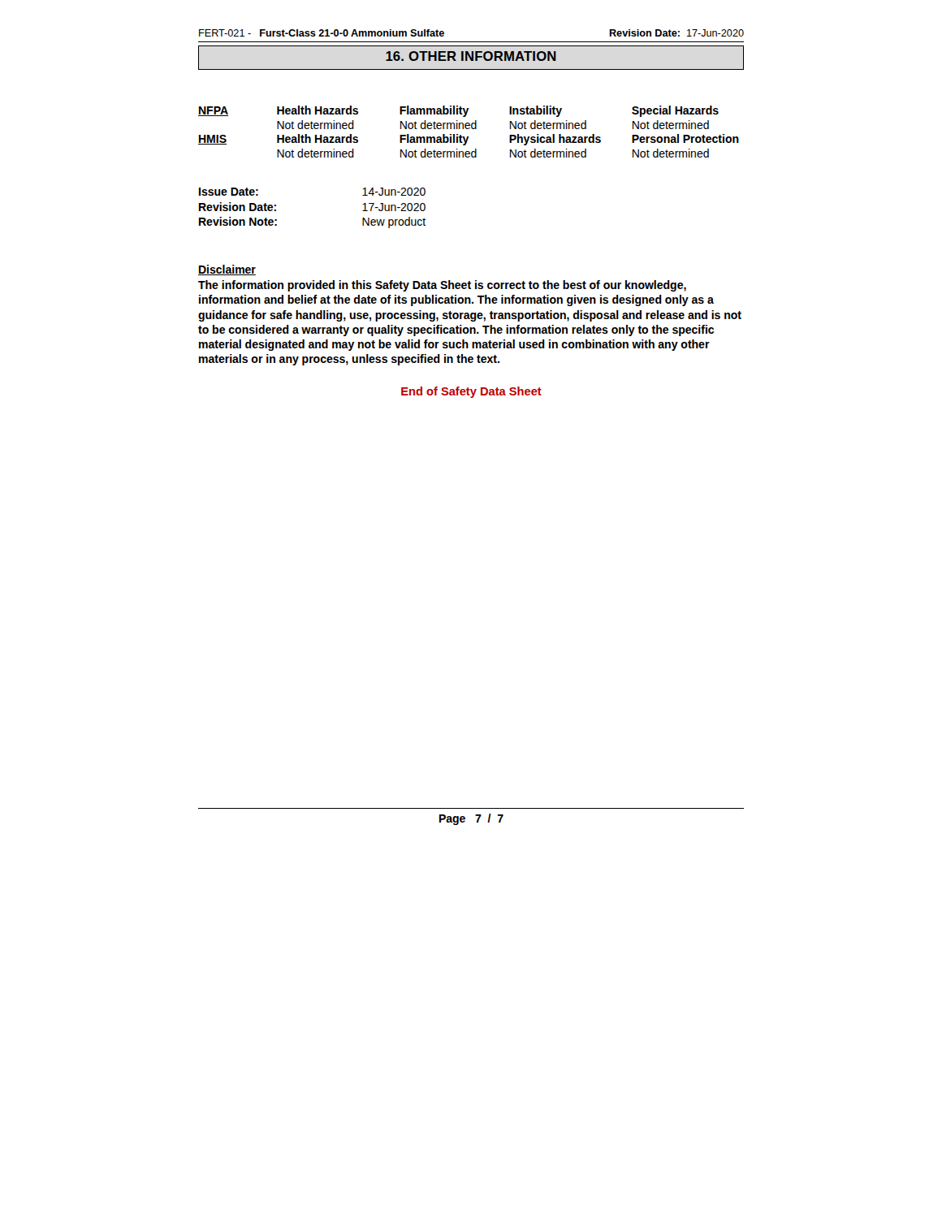FERT-021 -Furst-Class 21-0-0 Ammonium Sulfate
Revision Date: 17-Jun-2020
16. OTHER INFORMATION
| NFPA | Health Hazards | Flammability | Instability | Special Hazards |
| | Not determined | Not determined | Not determined | Not determined |
| HMIS | Health Hazards | Flammability | Physical hazards | Personal Protection |
| | Not determined | Not determined | Not determined | Not determined |
| Issue Date: | 14-Jun-2020 |
| Revision Date: | 17-Jun-2020 |
| Revision Note: | New product |
Disclaimer
The information provided in this Safety Data Sheet is correct to the best of our knowledge, information and belief at the date of its publication. The information given is designed only as a guidance for safe handling, use, processing, storage, transportation, disposal and release and is not to be considered a warranty or quality specification. The information relates only to the specific material designated and may not be valid for such material used in combination with any other materials or in any process, unless specified in the text.
End of Safety Data Sheet
Page 7 / 7